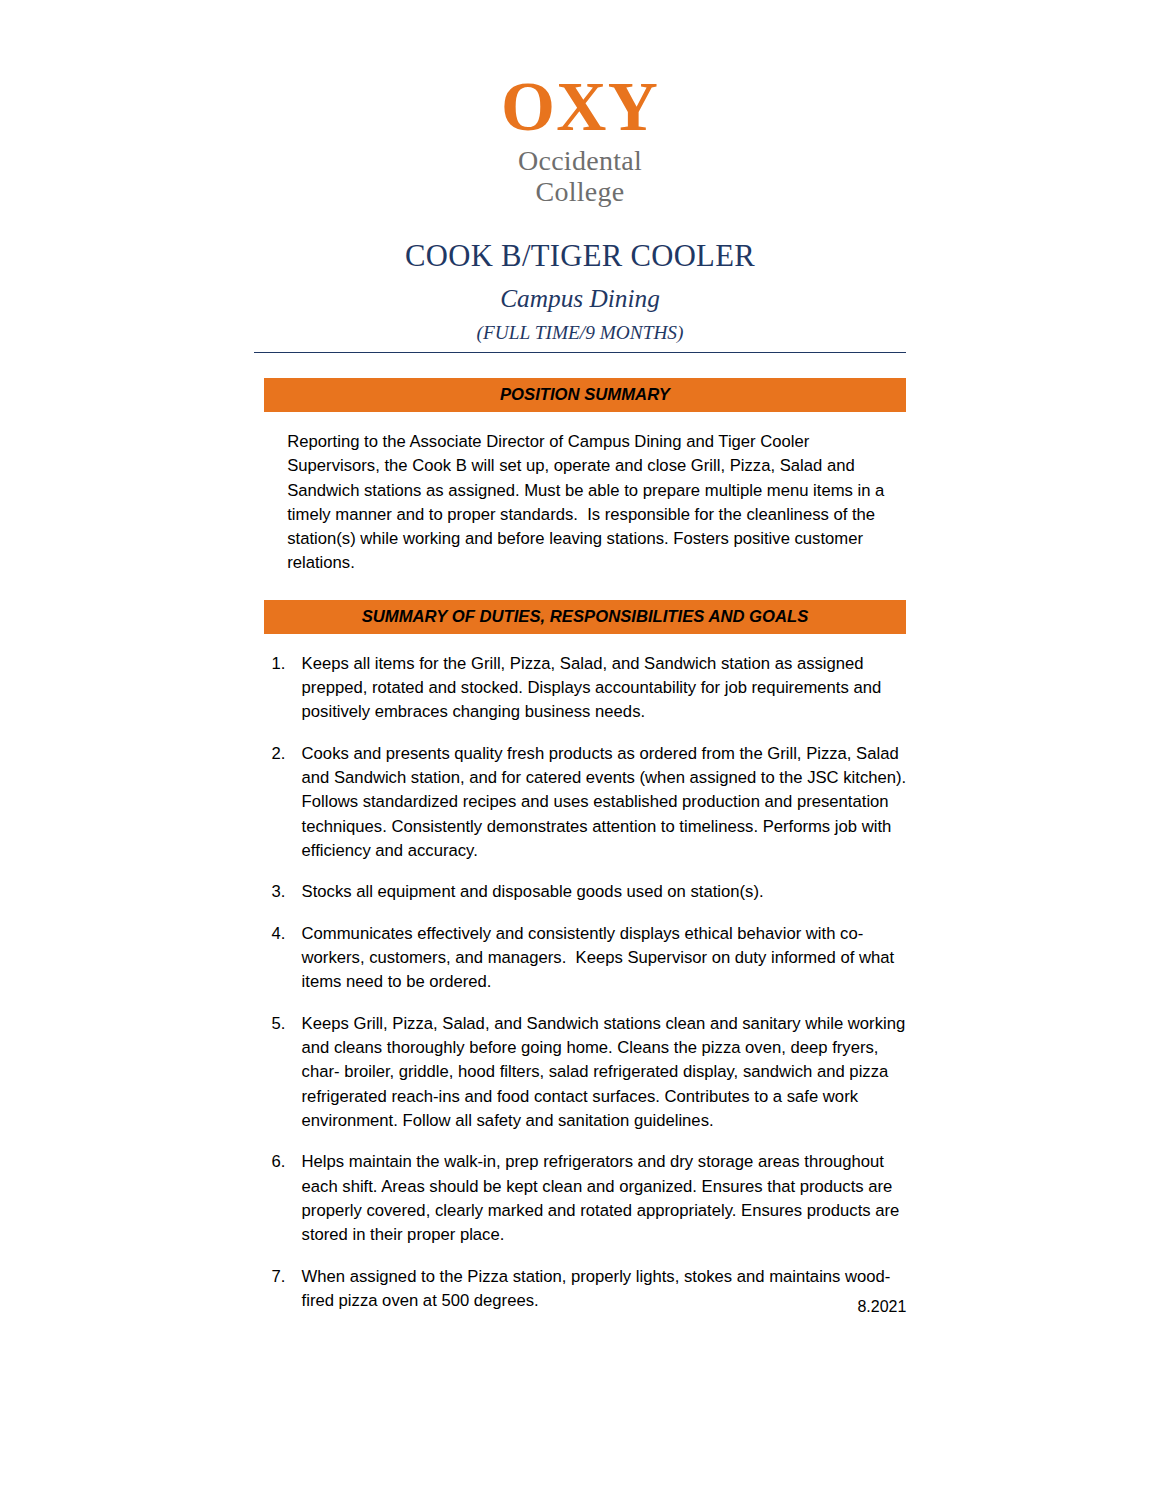OXY Occidental
College
COOK B/TIGER COOLER
Campus Dining
(FULL TIME/9 MONTHS)
POSITION SUMMARY
Reporting to the Associate Director of Campus Dining and Tiger Cooler Supervisors, the Cook B will set up, operate and close Grill, Pizza, Salad and Sandwich stations as assigned. Must be able to prepare multiple menu items in a timely manner and to proper standards. Is responsible for the cleanliness of the station(s) while working and before leaving stations. Fosters positive customer relations.
SUMMARY OF DUTIES, RESPONSIBILITIES AND GOALS
Keeps all items for the Grill, Pizza, Salad, and Sandwich station as assigned prepped, rotated and stocked. Displays accountability for job requirements and positively embraces changing business needs.
Cooks and presents quality fresh products as ordered from the Grill, Pizza, Salad and Sandwich station, and for catered events (when assigned to the JSC kitchen). Follows standardized recipes and uses established production and presentation techniques. Consistently demonstrates attention to timeliness. Performs job with efficiency and accuracy.
Stocks all equipment and disposable goods used on station(s).
Communicates effectively and consistently displays ethical behavior with co-workers, customers, and managers. Keeps Supervisor on duty informed of what items need to be ordered.
Keeps Grill, Pizza, Salad, and Sandwich stations clean and sanitary while working and cleans thoroughly before going home. Cleans the pizza oven, deep fryers, char- broiler, griddle, hood filters, salad refrigerated display, sandwich and pizza refrigerated reach-ins and food contact surfaces. Contributes to a safe work environment. Follow all safety and sanitation guidelines.
Helps maintain the walk-in, prep refrigerators and dry storage areas throughout each shift. Areas should be kept clean and organized. Ensures that products are properly covered, clearly marked and rotated appropriately. Ensures products are stored in their proper place.
When assigned to the Pizza station, properly lights, stokes and maintains wood-fired pizza oven at 500 degrees.
8.2021